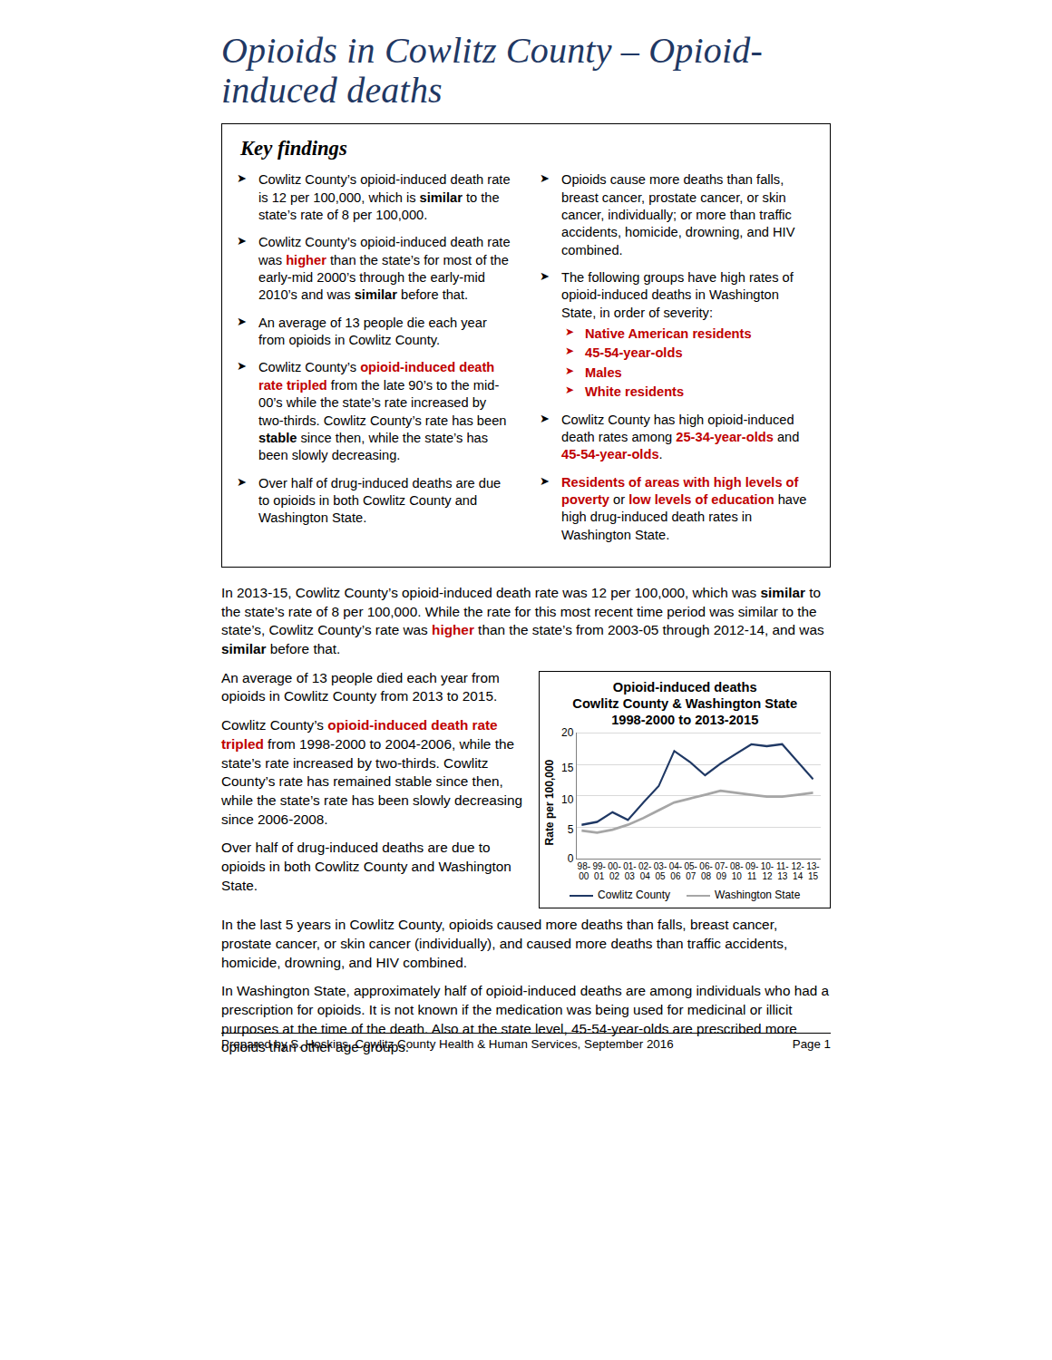Opioids in Cowlitz County – Opioid-induced deaths
Key findings
Cowlitz County’s opioid-induced death rate is 12 per 100,000, which is similar to the state’s rate of 8 per 100,000.
Cowlitz County’s opioid-induced death rate was higher than the state’s for most of the early-mid 2000’s through the early-mid 2010’s and was similar before that.
An average of 13 people die each year from opioids in Cowlitz County.
Cowlitz County’s opioid-induced death rate tripled from the late 90’s to the mid-00’s while the state’s rate increased by two-thirds. Cowlitz County’s rate has been stable since then, while the state’s has been slowly decreasing.
Over half of drug-induced deaths are due to opioids in both Cowlitz County and Washington State.
Opioids cause more deaths than falls, breast cancer, prostate cancer, or skin cancer, individually; or more than traffic accidents, homicide, drowning, and HIV combined.
The following groups have high rates of opioid-induced deaths in Washington State, in order of severity:
Native American residents
45-54-year-olds
Males
White residents
Cowlitz County has high opioid-induced death rates among 25-34-year-olds and 45-54-year-olds.
Residents of areas with high levels of poverty or low levels of education have high drug-induced death rates in Washington State.
In 2013-15, Cowlitz County’s opioid-induced death rate was 12 per 100,000, which was similar to the state’s rate of 8 per 100,000. While the rate for this most recent time period was similar to the state’s, Cowlitz County’s rate was higher than the state’s from 2003-05 through 2012-14, and was similar before that.
Opioid-induced deaths
Cowlitz County & Washington State
1998-2000 to 2013-2015
Rate per 100,000
20
15
10
5
0
98-
00
99-
01
00-
02
01-
03
02-
04
03-
05
04-
06
05-
07
06-
08
07-
09
08-
10
09-
11
10-
12
11-
13
12-
14
13-
15
Cowlitz County
Washington State
An average of 13 people died each year from opioids in Cowlitz County from 2013 to 2015.
Cowlitz County’s opioid-induced death rate tripled from 1998-2000 to 2004-2006, while the state’s rate increased by two-thirds. Cowlitz County’s rate has remained stable since then, while the state’s rate has been slowly decreasing since 2006-2008.
Over half of drug-induced deaths are due to opioids in both Cowlitz County and Washington State.
In the last 5 years in Cowlitz County, opioids caused more deaths than falls, breast cancer, prostate cancer, or skin cancer (individually), and caused more deaths than traffic accidents, homicide, drowning, and HIV combined.
In Washington State, approximately half of opioid-induced deaths are among individuals who had a prescription for opioids. It is not known if the medication was being used for medicinal or illicit purposes at the time of the death. Also at the state level, 45-54-year-olds are prescribed more opioids than other age groups.
Prepared by S. Hoskins, Cowlitz County Health & Human Services, September 2016
Page 1